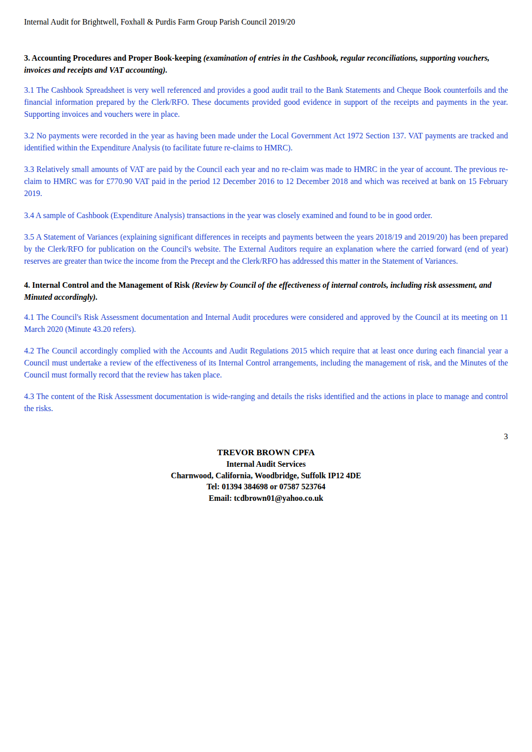Internal Audit for Brightwell, Foxhall & Purdis Farm Group Parish Council 2019/20
3. Accounting Procedures and Proper Book-keeping (examination of entries in the Cashbook, regular reconciliations, supporting vouchers, invoices and receipts and VAT accounting).
3.1 The Cashbook Spreadsheet is very well referenced and provides a good audit trail to the Bank Statements and Cheque Book counterfoils and the financial information prepared by the Clerk/RFO. These documents provided good evidence in support of the receipts and payments in the year. Supporting invoices and vouchers were in place.
3.2 No payments were recorded in the year as having been made under the Local Government Act 1972 Section 137. VAT payments are tracked and identified within the Expenditure Analysis (to facilitate future re-claims to HMRC).
3.3 Relatively small amounts of VAT are paid by the Council each year and no re-claim was made to HMRC in the year of account. The previous re-claim to HMRC was for £770.90 VAT paid in the period 12 December 2016 to 12 December 2018 and which was received at bank on 15 February 2019.
3.4 A sample of Cashbook (Expenditure Analysis) transactions in the year was closely examined and found to be in good order.
3.5 A Statement of Variances (explaining significant differences in receipts and payments between the years 2018/19 and 2019/20) has been prepared by the Clerk/RFO for publication on the Council's website. The External Auditors require an explanation where the carried forward (end of year) reserves are greater than twice the income from the Precept and the Clerk/RFO has addressed this matter in the Statement of Variances.
4. Internal Control and the Management of Risk (Review by Council of the effectiveness of internal controls, including risk assessment, and Minuted accordingly).
4.1 The Council's Risk Assessment documentation and Internal Audit procedures were considered and approved by the Council at its meeting on 11 March 2020 (Minute 43.20 refers).
4.2 The Council accordingly complied with the Accounts and Audit Regulations 2015 which require that at least once during each financial year a Council must undertake a review of the effectiveness of its Internal Control arrangements, including the management of risk, and the Minutes of the Council must formally record that the review has taken place.
4.3 The content of the Risk Assessment documentation is wide-ranging and details the risks identified and the actions in place to manage and control the risks.
3
TREVOR BROWN CPFA
Internal Audit Services
Charnwood, California, Woodbridge, Suffolk IP12 4DE
Tel: 01394 384698 or 07587 523764
Email: tcdbrown01@yahoo.co.uk